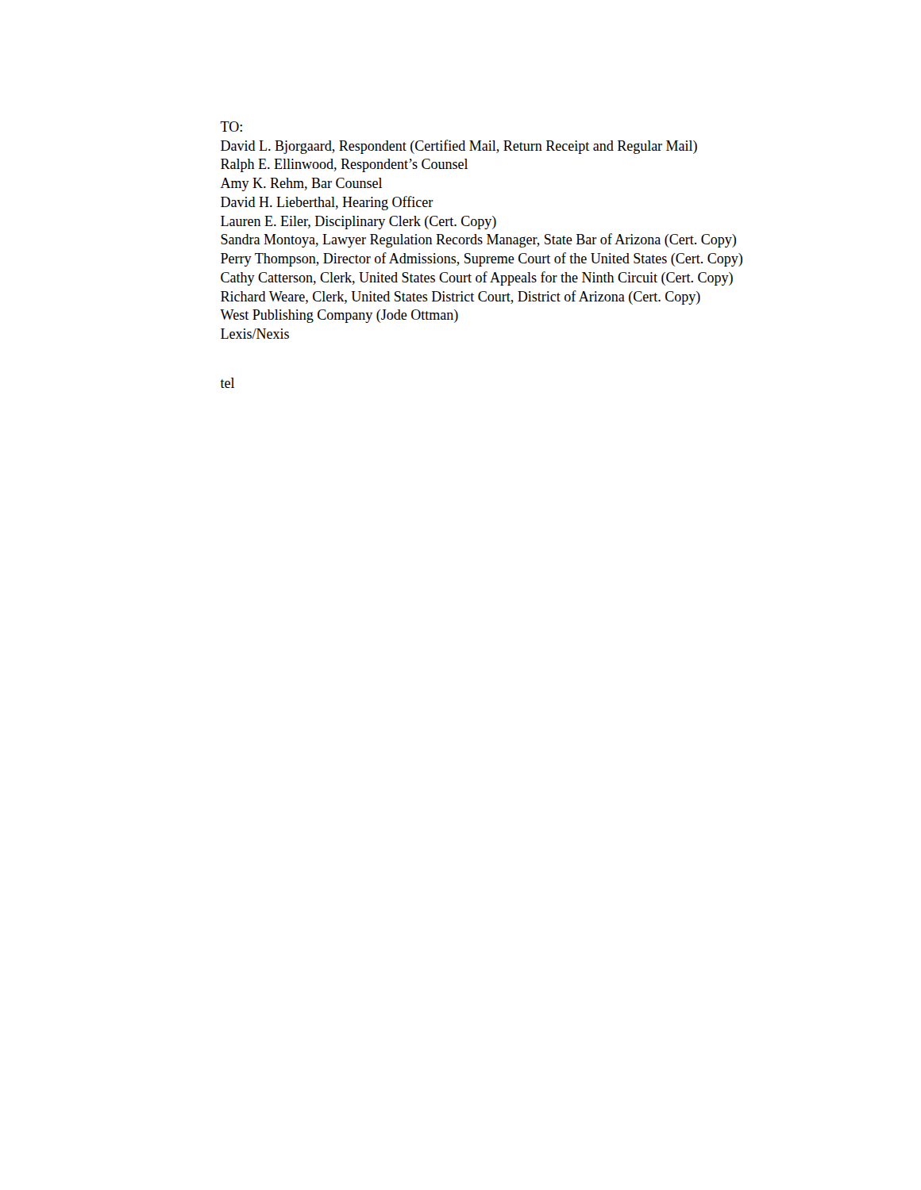TO:
David L. Bjorgaard, Respondent (Certified Mail, Return Receipt and Regular Mail)
Ralph E. Ellinwood, Respondent’s Counsel
Amy K. Rehm, Bar Counsel
David H. Lieberthal, Hearing Officer
Lauren E. Eiler, Disciplinary Clerk (Cert. Copy)
Sandra Montoya, Lawyer Regulation Records Manager, State Bar of Arizona (Cert. Copy)
Perry Thompson, Director of Admissions, Supreme Court of the United States (Cert. Copy)
Cathy Catterson, Clerk, United States Court of Appeals for the Ninth Circuit (Cert. Copy)
Richard Weare, Clerk, United States District Court, District of Arizona (Cert. Copy)
West Publishing Company (Jode Ottman)
Lexis/Nexis
tel